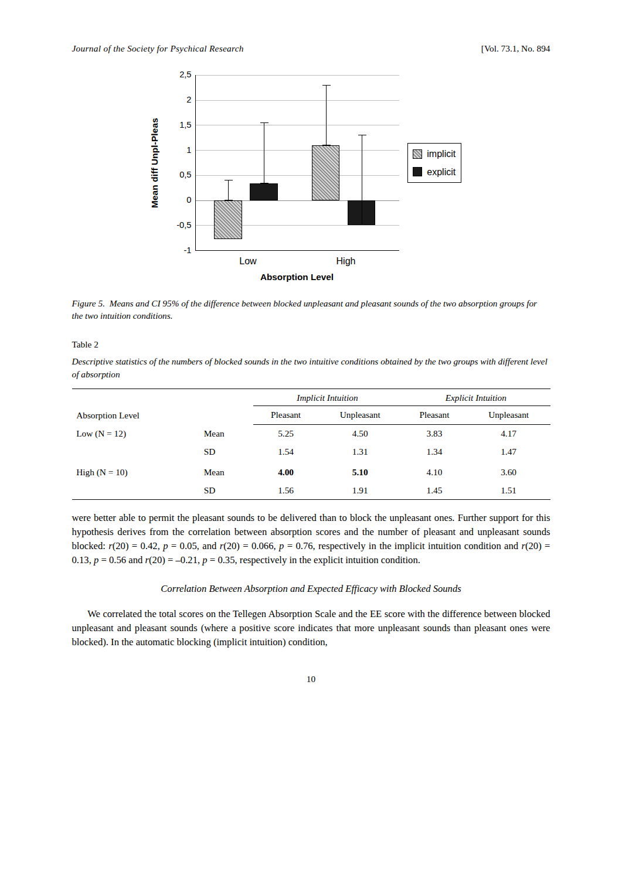Journal of the Society for Psychical Research [Vol. 73.1, No. 894
Mean diff Unpl-Pleas
2,5 2 1,5 1 0,5 0 -0,5 -1
implicit
explicit
Low High
Absorption Level
Figure 5. Means and CI 95% of the difference between blocked unpleasant and pleasant sounds of the two absorption groups for the two intuition conditions.
Table 2
Descriptive statistics of the numbers of blocked sounds in the two intuitive conditions obtained by the two groups with different level of absorption
| Absorption Level | | Implicit Intuition | Explicit Intuition |
| --- | --- | --- | --- |
| Pleasant | Unpleasant | Pleasant | Unpleasant |
| Low (N = 12) | Mean | 5.25 | 4.50 | 3.83 | 4.17 |
| | SD | 1.54 | 1.31 | 1.34 | 1.47 |
| High (N = 10) | Mean | 4.00 | 5.10 | 4.10 | 3.60 |
| | SD | 1.56 | 1.91 | 1.45 | 1.51 |
were better able to permit the pleasant sounds to be delivered than to block the unpleasant ones. Further support for this hypothesis derives from the correlation between absorption scores and the number of pleasant and unpleasant sounds blocked: r(20) = 0.42, p = 0.05, and r(20) = 0.066, p = 0.76, respectively in the implicit intuition condition and r(20) = 0.13, p = 0.56 and r(20) = –0.21, p = 0.35, respectively in the explicit intuition condition.
Correlation Between Absorption and Expected Efficacy with Blocked Sounds
We correlated the total scores on the Tellegen Absorption Scale and the EE score with the difference between blocked unpleasant and pleasant sounds (where a positive score indicates that more unpleasant sounds than pleasant ones were blocked). In the automatic blocking (implicit intuition) condition,
10